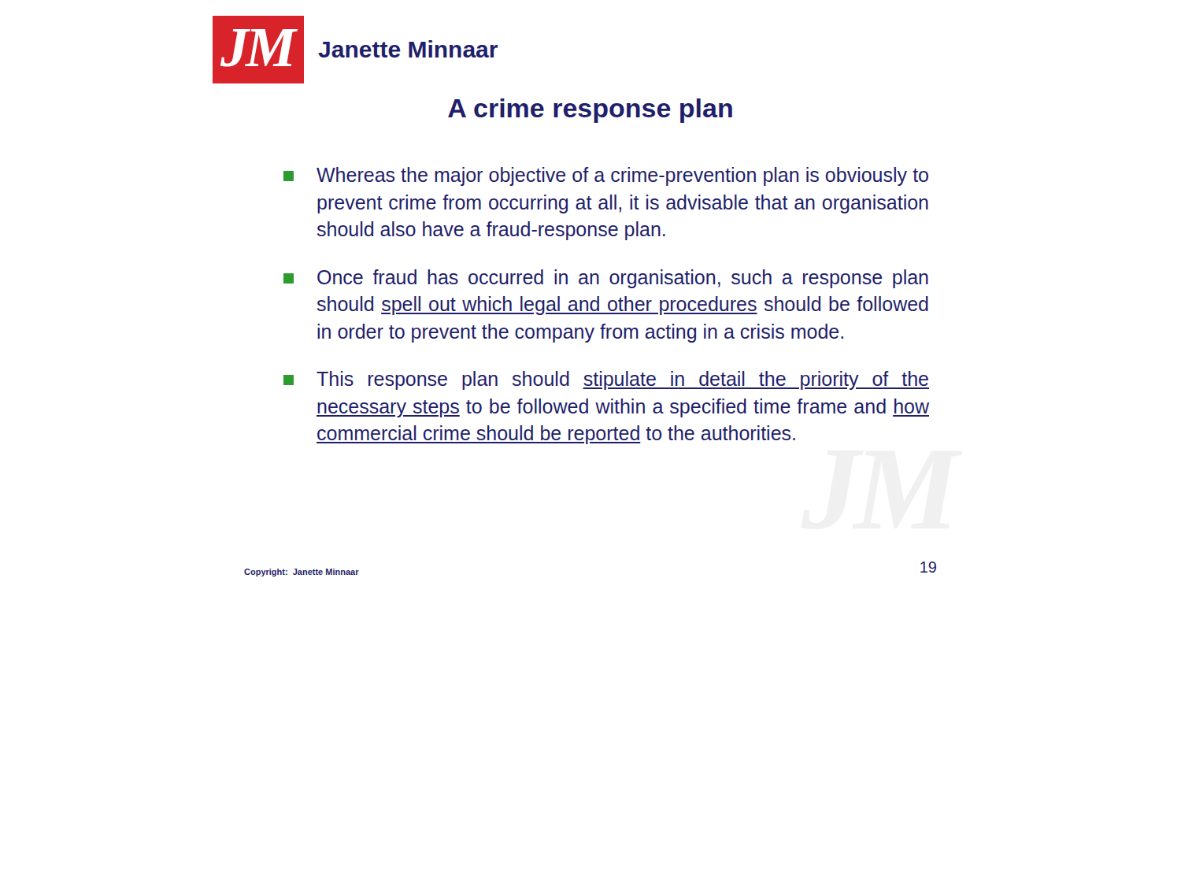JM Janette Minnaar
JM
A crime response plan
Whereas the major objective of a crime-prevention plan is obviously to prevent crime from occurring at all, it is advisable that an organisation should also have a fraud-response plan.
Once fraud has occurred in an organisation, such a response plan should spell out which legal and other procedures should be followed in order to prevent the company from acting in a crisis mode.
This response plan should stipulate in detail the priority of the necessary steps to be followed within a specified time frame and how commercial crime should be reported to the authorities.
Copyright: Janette Minnaar
19